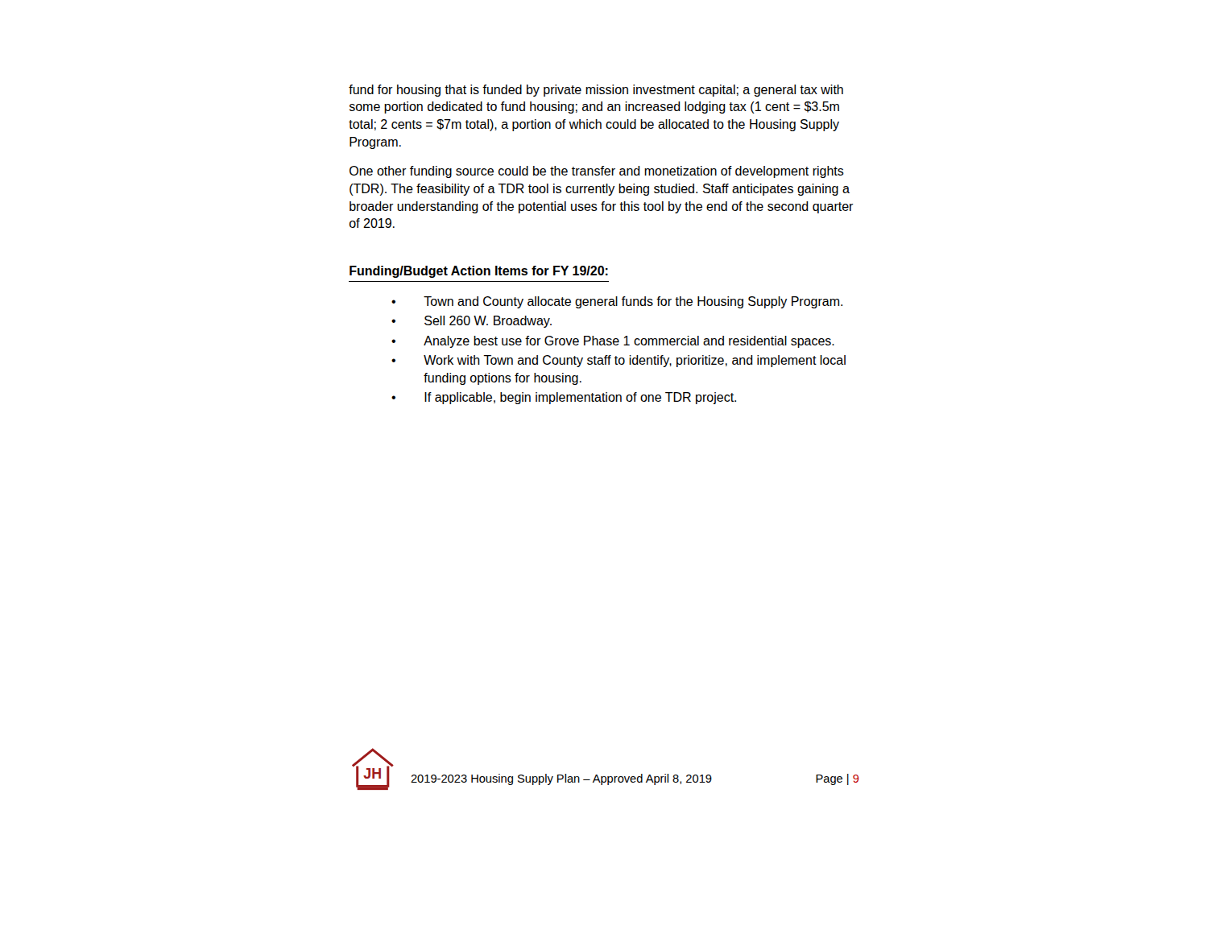fund for housing that is funded by private mission investment capital; a general tax with some portion dedicated to fund housing; and an increased lodging tax (1 cent = $3.5m total; 2 cents = $7m total), a portion of which could be allocated to the Housing Supply Program.
One other funding source could be the transfer and monetization of development rights (TDR). The feasibility of a TDR tool is currently being studied. Staff anticipates gaining a broader understanding of the potential uses for this tool by the end of the second quarter of 2019.
Funding/Budget Action Items for FY 19/20:
Town and County allocate general funds for the Housing Supply Program.
Sell 260 W. Broadway.
Analyze best use for Grove Phase 1 commercial and residential spaces.
Work with Town and County staff to identify, prioritize, and implement local funding options for housing.
If applicable, begin implementation of one TDR project.
JH
2019-2023 Housing Supply Plan – Approved April 8, 2019
Page | 9